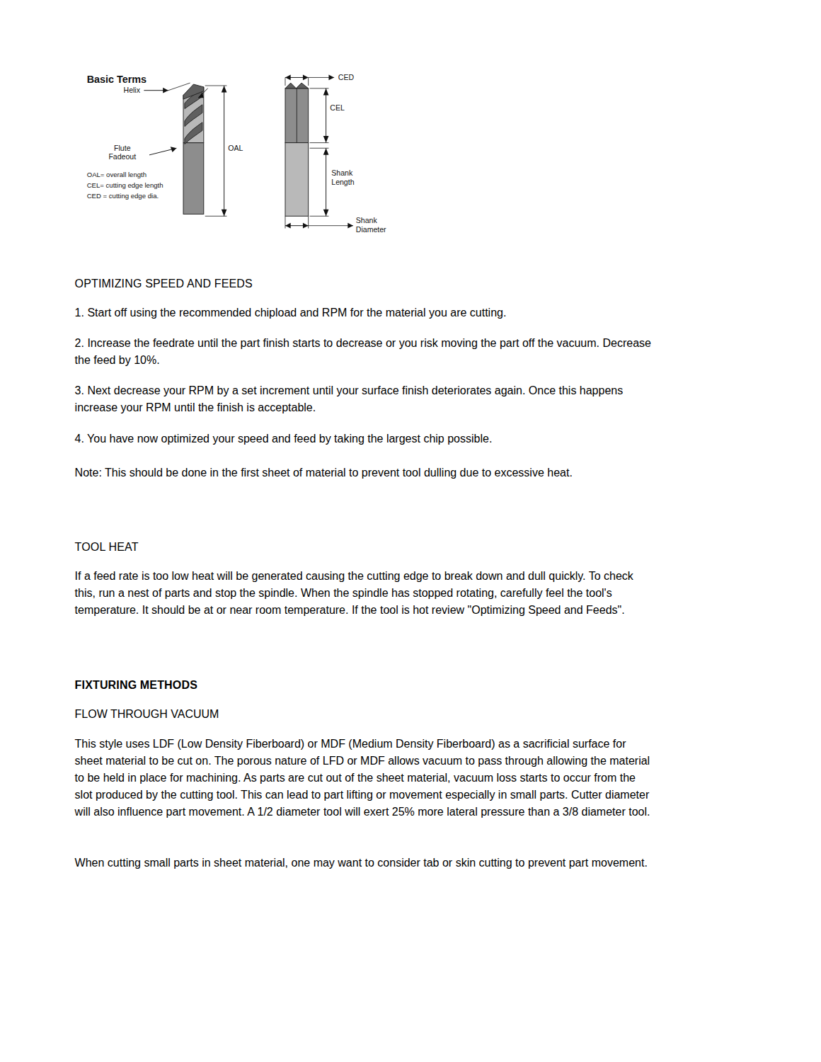Basic Terms Helix Flute Fadeout OAL OAL= overall length CEL= cutting edge length CED = cutting edge dia. CED CEL Shank Length Shank Diameter
OPTIMIZING SPEED AND FEEDS
1. Start off using the recommended chipload and RPM for the material you are cutting.
2. Increase the feedrate until the part finish starts to decrease or you risk moving the part off the vacuum. Decrease the feed by 10%.
3. Next decrease your RPM by a set increment until your surface finish deteriorates again. Once this happens increase your RPM until the finish is acceptable.
4. You have now optimized your speed and feed by taking the largest chip possible.
Note: This should be done in the first sheet of material to prevent tool dulling due to excessive heat.
TOOL HEAT
If a feed rate is too low heat will be generated causing the cutting edge to break down and dull quickly. To check this, run a nest of parts and stop the spindle. When the spindle has stopped rotating, carefully feel the tool's temperature. It should be at or near room temperature. If the tool is hot review "Optimizing Speed and Feeds".
FIXTURING METHODS
FLOW THROUGH VACUUM
This style uses LDF (Low Density Fiberboard) or MDF (Medium Density Fiberboard) as a sacrificial surface for sheet material to be cut on. The porous nature of LFD or MDF allows vacuum to pass through allowing the material to be held in place for machining. As parts are cut out of the sheet material, vacuum loss starts to occur from the slot produced by the cutting tool. This can lead to part lifting or movement especially in small parts. Cutter diameter will also influence part movement. A 1/2 diameter tool will exert 25% more lateral pressure than a 3/8 diameter tool.
When cutting small parts in sheet material, one may want to consider tab or skin cutting to prevent part movement.